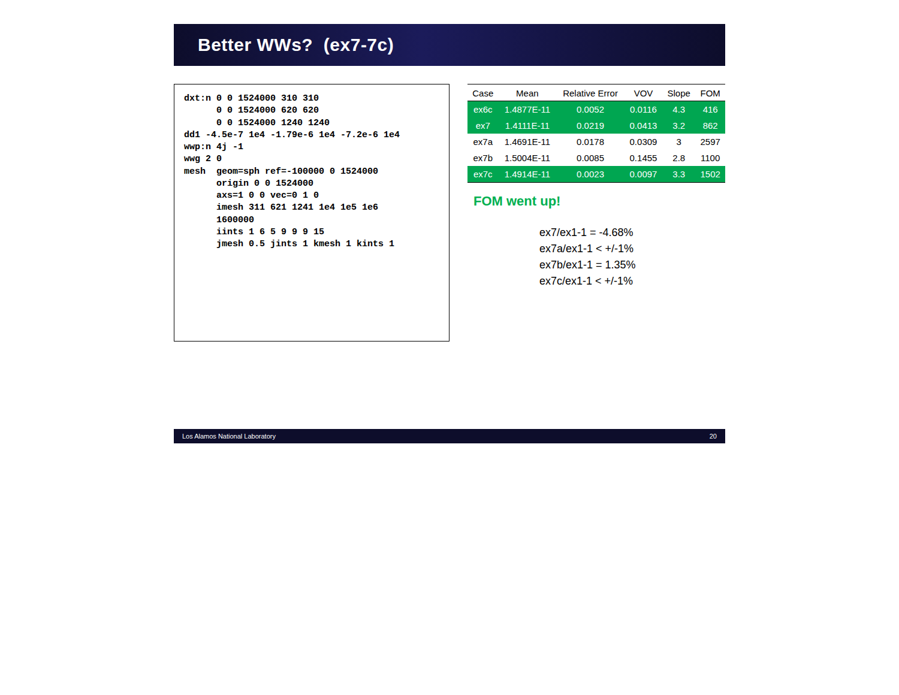Better WWs? (ex7-7c)
dxt:n 0 0 1524000 310 310
      0 0 1524000 620 620
      0 0 1524000 1240 1240
dd1 -4.5e-7 1e4 -1.79e-6 1e4 -7.2e-6 1e4
wwp:n 4j -1
wwg 2 0
mesh  geom=sph ref=-100000 0 1524000
      origin 0 0 1524000
      axs=1 0 0 vec=0 1 0
      imesh 311 621 1241 1e4 1e5 1e6
      1600000
      iints 1 6 5 9 9 9 15
      jmesh 0.5 jints 1 kmesh 1 kints 1
| Case | Mean | Relative Error | VOV | Slope | FOM |
| --- | --- | --- | --- | --- | --- |
| ex6c | 1.4877E-11 | 0.0052 | 0.0116 | 4.3 | 416 |
| ex7 | 1.4111E-11 | 0.0219 | 0.0413 | 3.2 | 862 |
| ex7a | 1.4691E-11 | 0.0178 | 0.0309 | 3 | 2597 |
| ex7b | 1.5004E-11 | 0.0085 | 0.1455 | 2.8 | 1100 |
| ex7c | 1.4914E-11 | 0.0023 | 0.0097 | 3.3 | 1502 |
FOM went up!
ex7/ex1-1 = -4.68%
ex7a/ex1-1 < +/-1%
ex7b/ex1-1 = 1.35%
ex7c/ex1-1 < +/-1%
Los Alamos National Laboratory 20